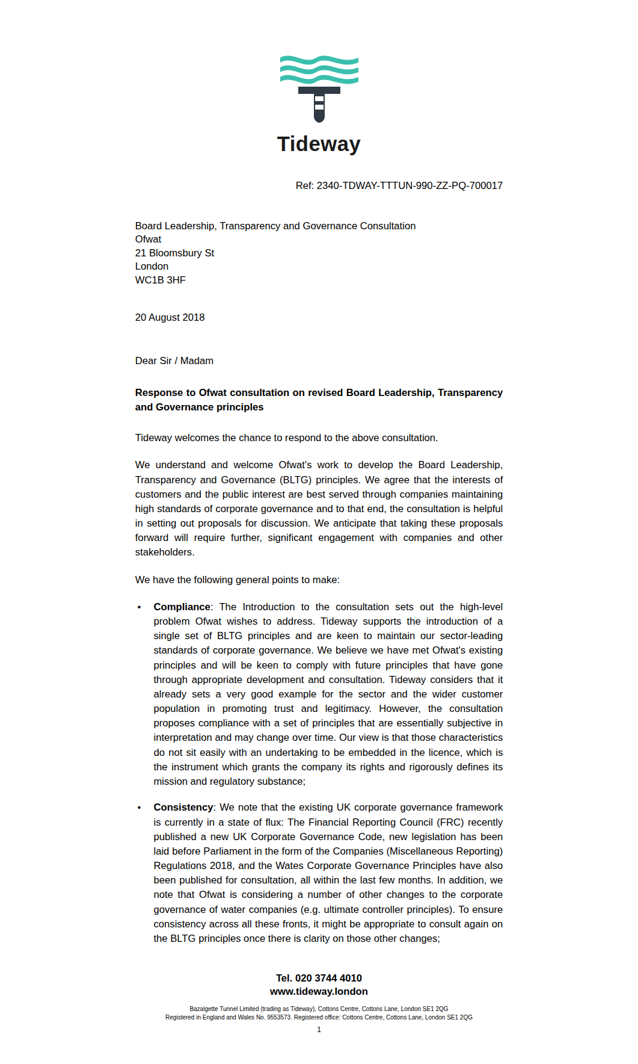Tideway
Ref: 2340-TDWAY-TTTUN-990-ZZ-PQ-700017
Board Leadership, Transparency and Governance Consultation
Ofwat
21 Bloomsbury St
London
WC1B 3HF
20 August 2018
Dear Sir / Madam
Response to Ofwat consultation on revised Board Leadership, Transparency and Governance principles
Tideway welcomes the chance to respond to the above consultation.
We understand and welcome Ofwat's work to develop the Board Leadership, Transparency and Governance (BLTG) principles. We agree that the interests of customers and the public interest are best served through companies maintaining high standards of corporate governance and to that end, the consultation is helpful in setting out proposals for discussion. We anticipate that taking these proposals forward will require further, significant engagement with companies and other stakeholders.
We have the following general points to make:
Compliance: The Introduction to the consultation sets out the high-level problem Ofwat wishes to address. Tideway supports the introduction of a single set of BLTG principles and are keen to maintain our sector-leading standards of corporate governance. We believe we have met Ofwat's existing principles and will be keen to comply with future principles that have gone through appropriate development and consultation. Tideway considers that it already sets a very good example for the sector and the wider customer population in promoting trust and legitimacy. However, the consultation proposes compliance with a set of principles that are essentially subjective in interpretation and may change over time. Our view is that those characteristics do not sit easily with an undertaking to be embedded in the licence, which is the instrument which grants the company its rights and rigorously defines its mission and regulatory substance;
Consistency: We note that the existing UK corporate governance framework is currently in a state of flux: The Financial Reporting Council (FRC) recently published a new UK Corporate Governance Code, new legislation has been laid before Parliament in the form of the Companies (Miscellaneous Reporting) Regulations 2018, and the Wates Corporate Governance Principles have also been published for consultation, all within the last few months. In addition, we note that Ofwat is considering a number of other changes to the corporate governance of water companies (e.g. ultimate controller principles). To ensure consistency across all these fronts, it might be appropriate to consult again on the BLTG principles once there is clarity on those other changes;
Tel. 020 3744 4010
www.tideway.london
Bazalgette Tunnel Limited (trading as Tideway), Cottons Centre, Cottons Lane, London SE1 2QG
Registered in England and Wales No. 9553573. Registered office: Cottons Centre, Cottons Lane, London SE1 2QG
1